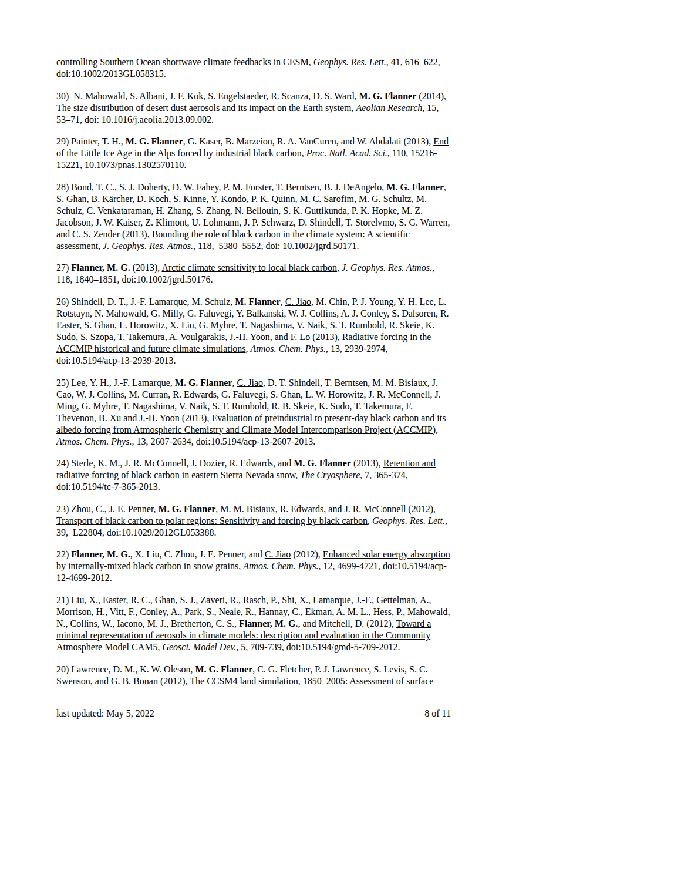controlling Southern Ocean shortwave climate feedbacks in CESM, Geophys. Res. Lett., 41, 616–622, doi:10.1002/2013GL058315.
30) N. Mahowald, S. Albani, J. F. Kok, S. Engelstaeder, R. Scanza, D. S. Ward, M. G. Flanner (2014), The size distribution of desert dust aerosols and its impact on the Earth system, Aeolian Research, 15, 53–71, doi: 10.1016/j.aeolia.2013.09.002.
29) Painter, T. H., M. G. Flanner, G. Kaser, B. Marzeion, R. A. VanCuren, and W. Abdalati (2013), End of the Little Ice Age in the Alps forced by industrial black carbon, Proc. Natl. Acad. Sci., 110, 15216-15221, 10.1073/pnas.1302570110.
28) Bond, T. C., S. J. Doherty, D. W. Fahey, P. M. Forster, T. Berntsen, B. J. DeAngelo, M. G. Flanner, S. Ghan, B. Kärcher, D. Koch, S. Kinne, Y. Kondo, P. K. Quinn, M. C. Sarofim, M. G. Schultz, M. Schulz, C. Venkataraman, H. Zhang, S. Zhang, N. Bellouin, S. K. Guttikunda, P. K. Hopke, M. Z. Jacobson, J. W. Kaiser, Z. Klimont, U. Lohmann, J. P. Schwarz, D. Shindell, T. Storelvmo, S. G. Warren, and C. S. Zender (2013), Bounding the role of black carbon in the climate system: A scientific assessment, J. Geophys. Res. Atmos., 118, 5380–5552, doi: 10.1002/jgrd.50171.
27) Flanner, M. G. (2013), Arctic climate sensitivity to local black carbon, J. Geophys. Res. Atmos., 118, 1840–1851, doi:10.1002/jgrd.50176.
26) Shindell, D. T., J.-F. Lamarque, M. Schulz, M. Flanner, C. Jiao, M. Chin, P. J. Young, Y. H. Lee, L. Rotstayn, N. Mahowald, G. Milly, G. Faluvegi, Y. Balkanski, W. J. Collins, A. J. Conley, S. Dalsoren, R. Easter, S. Ghan, L. Horowitz, X. Liu, G. Myhre, T. Nagashima, V. Naik, S. T. Rumbold, R. Skeie, K. Sudo, S. Szopa, T. Takemura, A. Voulgarakis, J.-H. Yoon, and F. Lo (2013), Radiative forcing in the ACCMIP historical and future climate simulations, Atmos. Chem. Phys., 13, 2939-2974, doi:10.5194/acp-13-2939-2013.
25) Lee, Y. H., J.-F. Lamarque, M. G. Flanner, C. Jiao, D. T. Shindell, T. Berntsen, M. M. Bisiaux, J. Cao, W. J. Collins, M. Curran, R. Edwards, G. Faluvegi, S. Ghan, L. W. Horowitz, J. R. McConnell, J. Ming, G. Myhre, T. Nagashima, V. Naik, S. T. Rumbold, R. B. Skeie, K. Sudo, T. Takemura, F. Thevenon, B. Xu and J.-H. Yoon (2013), Evaluation of preindustrial to present-day black carbon and its albedo forcing from Atmospheric Chemistry and Climate Model Intercomparison Project (ACCMIP), Atmos. Chem. Phys., 13, 2607-2634, doi:10.5194/acp-13-2607-2013.
24) Sterle, K. M., J. R. McConnell, J. Dozier, R. Edwards, and M. G. Flanner (2013), Retention and radiative forcing of black carbon in eastern Sierra Nevada snow, The Cryosphere, 7, 365-374, doi:10.5194/tc-7-365-2013.
23) Zhou, C., J. E. Penner, M. G. Flanner, M. M. Bisiaux, R. Edwards, and J. R. McConnell (2012), Transport of black carbon to polar regions: Sensitivity and forcing by black carbon, Geophys. Res. Lett., 39, L22804, doi:10.1029/2012GL053388.
22) Flanner, M. G., X. Liu, C. Zhou, J. E. Penner, and C. Jiao (2012), Enhanced solar energy absorption by internally-mixed black carbon in snow grains, Atmos. Chem. Phys., 12, 4699-4721, doi:10.5194/acp-12-4699-2012.
21) Liu, X., Easter, R. C., Ghan, S. J., Zaveri, R., Rasch, P., Shi, X., Lamarque, J.-F., Gettelman, A., Morrison, H., Vitt, F., Conley, A., Park, S., Neale, R., Hannay, C., Ekman, A. M. L., Hess, P., Mahowald, N., Collins, W., Iacono, M. J., Bretherton, C. S., Flanner, M. G., and Mitchell, D. (2012), Toward a minimal representation of aerosols in climate models: description and evaluation in the Community Atmosphere Model CAM5, Geosci. Model Dev., 5, 709-739, doi:10.5194/gmd-5-709-2012.
20) Lawrence, D. M., K. W. Oleson, M. G. Flanner, C. G. Fletcher, P. J. Lawrence, S. Levis, S. C. Swenson, and G. B. Bonan (2012), The CCSM4 land simulation, 1850–2005: Assessment of surface
last updated: May 5, 2022 8 of 11